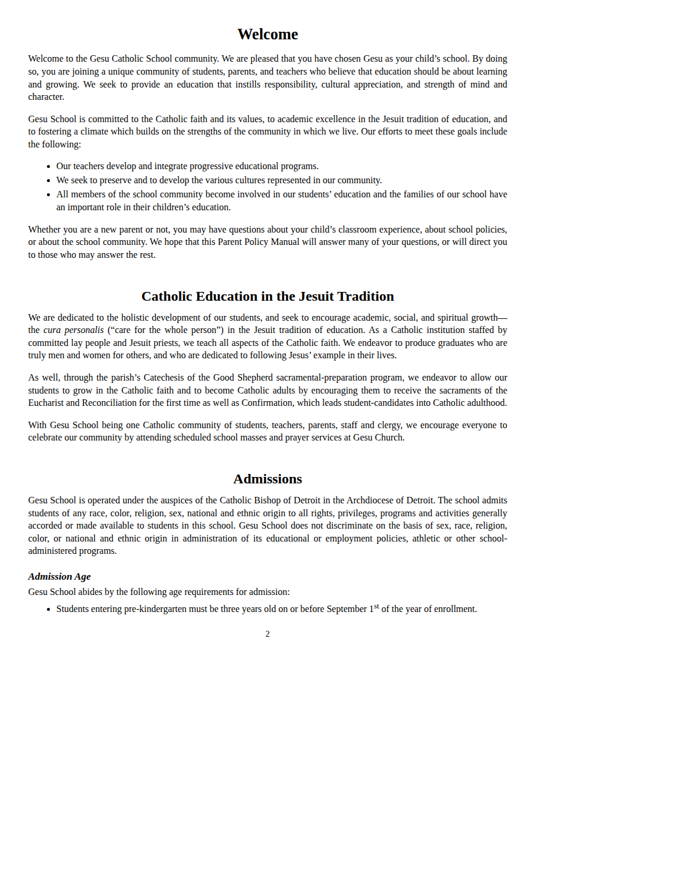Welcome
Welcome to the Gesu Catholic School community. We are pleased that you have chosen Gesu as your child’s school. By doing so, you are joining a unique community of students, parents, and teachers who believe that education should be about learning and growing. We seek to provide an education that instills responsibility, cultural appreciation, and strength of mind and character.
Gesu School is committed to the Catholic faith and its values, to academic excellence in the Jesuit tradition of education, and to fostering a climate which builds on the strengths of the community in which we live. Our efforts to meet these goals include the following:
Our teachers develop and integrate progressive educational programs.
We seek to preserve and to develop the various cultures represented in our community.
All members of the school community become involved in our students’ education and the families of our school have an important role in their children’s education.
Whether you are a new parent or not, you may have questions about your child’s classroom experience, about school policies, or about the school community. We hope that this Parent Policy Manual will answer many of your questions, or will direct you to those who may answer the rest.
Catholic Education in the Jesuit Tradition
We are dedicated to the holistic development of our students, and seek to encourage academic, social, and spiritual growth—the cura personalis (“care for the whole person”) in the Jesuit tradition of education. As a Catholic institution staffed by committed lay people and Jesuit priests, we teach all aspects of the Catholic faith. We endeavor to produce graduates who are truly men and women for others, and who are dedicated to following Jesus’ example in their lives.
As well, through the parish’s Catechesis of the Good Shepherd sacramental-preparation program, we endeavor to allow our students to grow in the Catholic faith and to become Catholic adults by encouraging them to receive the sacraments of the Eucharist and Reconciliation for the first time as well as Confirmation, which leads student-candidates into Catholic adulthood.
With Gesu School being one Catholic community of students, teachers, parents, staff and clergy, we encourage everyone to celebrate our community by attending scheduled school masses and prayer services at Gesu Church.
Admissions
Gesu School is operated under the auspices of the Catholic Bishop of Detroit in the Archdiocese of Detroit. The school admits students of any race, color, religion, sex, national and ethnic origin to all rights, privileges, programs and activities generally accorded or made available to students in this school. Gesu School does not discriminate on the basis of sex, race, religion, color, or national and ethnic origin in administration of its educational or employment policies, athletic or other school-administered programs.
Admission Age
Gesu School abides by the following age requirements for admission:
Students entering pre-kindergarten must be three years old on or before September 1st of the year of enrollment.
2